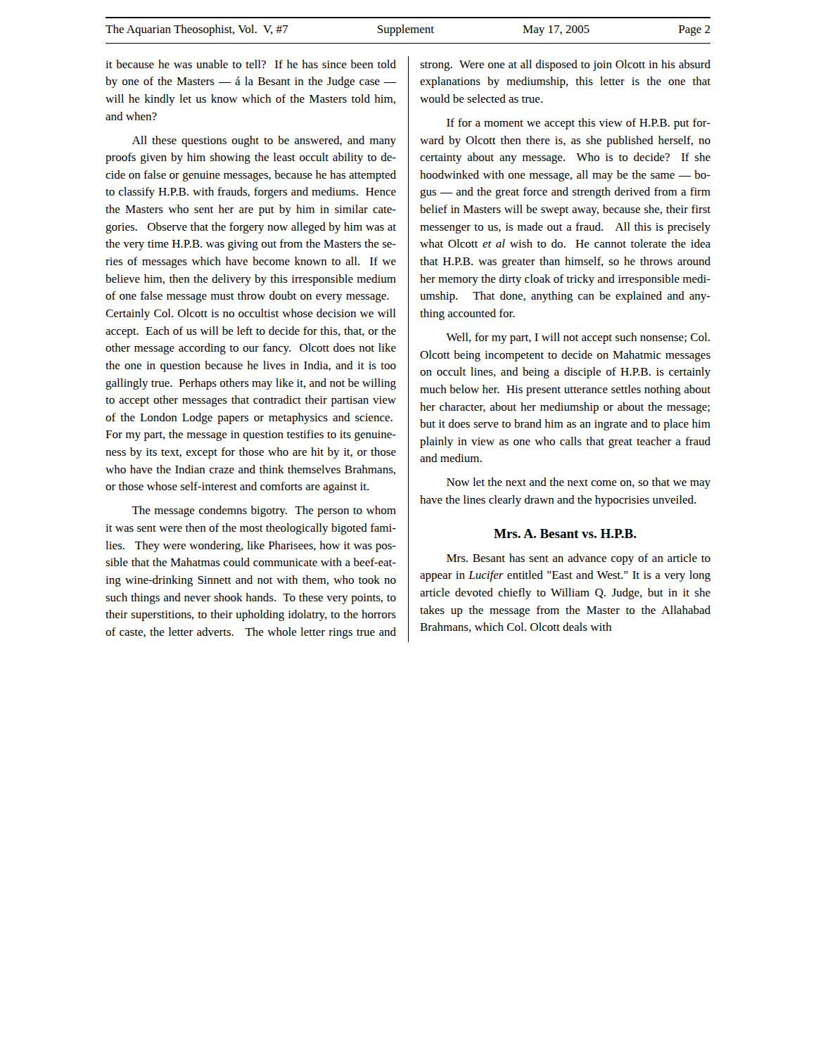The Aquarian Theosophist, Vol. V, #7 Supplement May 17, 2005 Page 2
it because he was unable to tell? If he has since been told by one of the Masters — á la Besant in the Judge case — will he kindly let us know which of the Masters told him, and when?
All these questions ought to be answered, and many proofs given by him showing the least occult ability to decide on false or genuine messages, because he has attempted to classify H.P.B. with frauds, forgers and mediums. Hence the Masters who sent her are put by him in similar categories. Observe that the forgery now alleged by him was at the very time H.P.B. was giving out from the Masters the series of messages which have become known to all. If we believe him, then the delivery by this irresponsible medium of one false message must throw doubt on every message. Certainly Col. Olcott is no occultist whose decision we will accept. Each of us will be left to decide for this, that, or the other message according to our fancy. Olcott does not like the one in question because he lives in India, and it is too gallingly true. Perhaps others may like it, and not be willing to accept other messages that contradict their partisan view of the London Lodge papers or metaphysics and science. For my part, the message in question testifies to its genuineness by its text, except for those who are hit by it, or those who have the Indian craze and think themselves Brahmans, or those whose self-interest and comforts are against it.
The message condemns bigotry. The person to whom it was sent were then of the most theologically bigoted families. They were wondering, like Pharisees, how it was possible that the Mahatmas could communicate with a beef-eating wine-drinking Sinnett and not with them, who took no such things and never shook hands. To these very points, to their superstitions, to their upholding idolatry, to the horrors of caste, the letter adverts. The whole letter rings true and strong. Were one at all disposed to join Olcott in his absurd explanations by mediumship, this letter is the one that would be selected as true.
If for a moment we accept this view of H.P.B. put forward by Olcott then there is, as she published herself, no certainty about any message. Who is to decide? If she hoodwinked with one message, all may be the same — bogus — and the great force and strength derived from a firm belief in Masters will be swept away, because she, their first messenger to us, is made out a fraud. All this is precisely what Olcott et al wish to do. He cannot tolerate the idea that H.P.B. was greater than himself, so he throws around her memory the dirty cloak of tricky and irresponsible mediumship. That done, anything can be explained and anything accounted for.
Well, for my part, I will not accept such nonsense; Col. Olcott being incompetent to decide on Mahatmic messages on occult lines, and being a disciple of H.P.B. is certainly much below her. His present utterance settles nothing about her character, about her mediumship or about the message; but it does serve to brand him as an ingrate and to place him plainly in view as one who calls that great teacher a fraud and medium.
Now let the next and the next come on, so that we may have the lines clearly drawn and the hypocrisies unveiled.
Mrs. A. Besant vs. H.P.B.
Mrs. Besant has sent an advance copy of an article to appear in Lucifer entitled "East and West." It is a very long article devoted chiefly to William Q. Judge, but in it she takes up the message from the Master to the Allahabad Brahmans, which Col. Olcott deals with